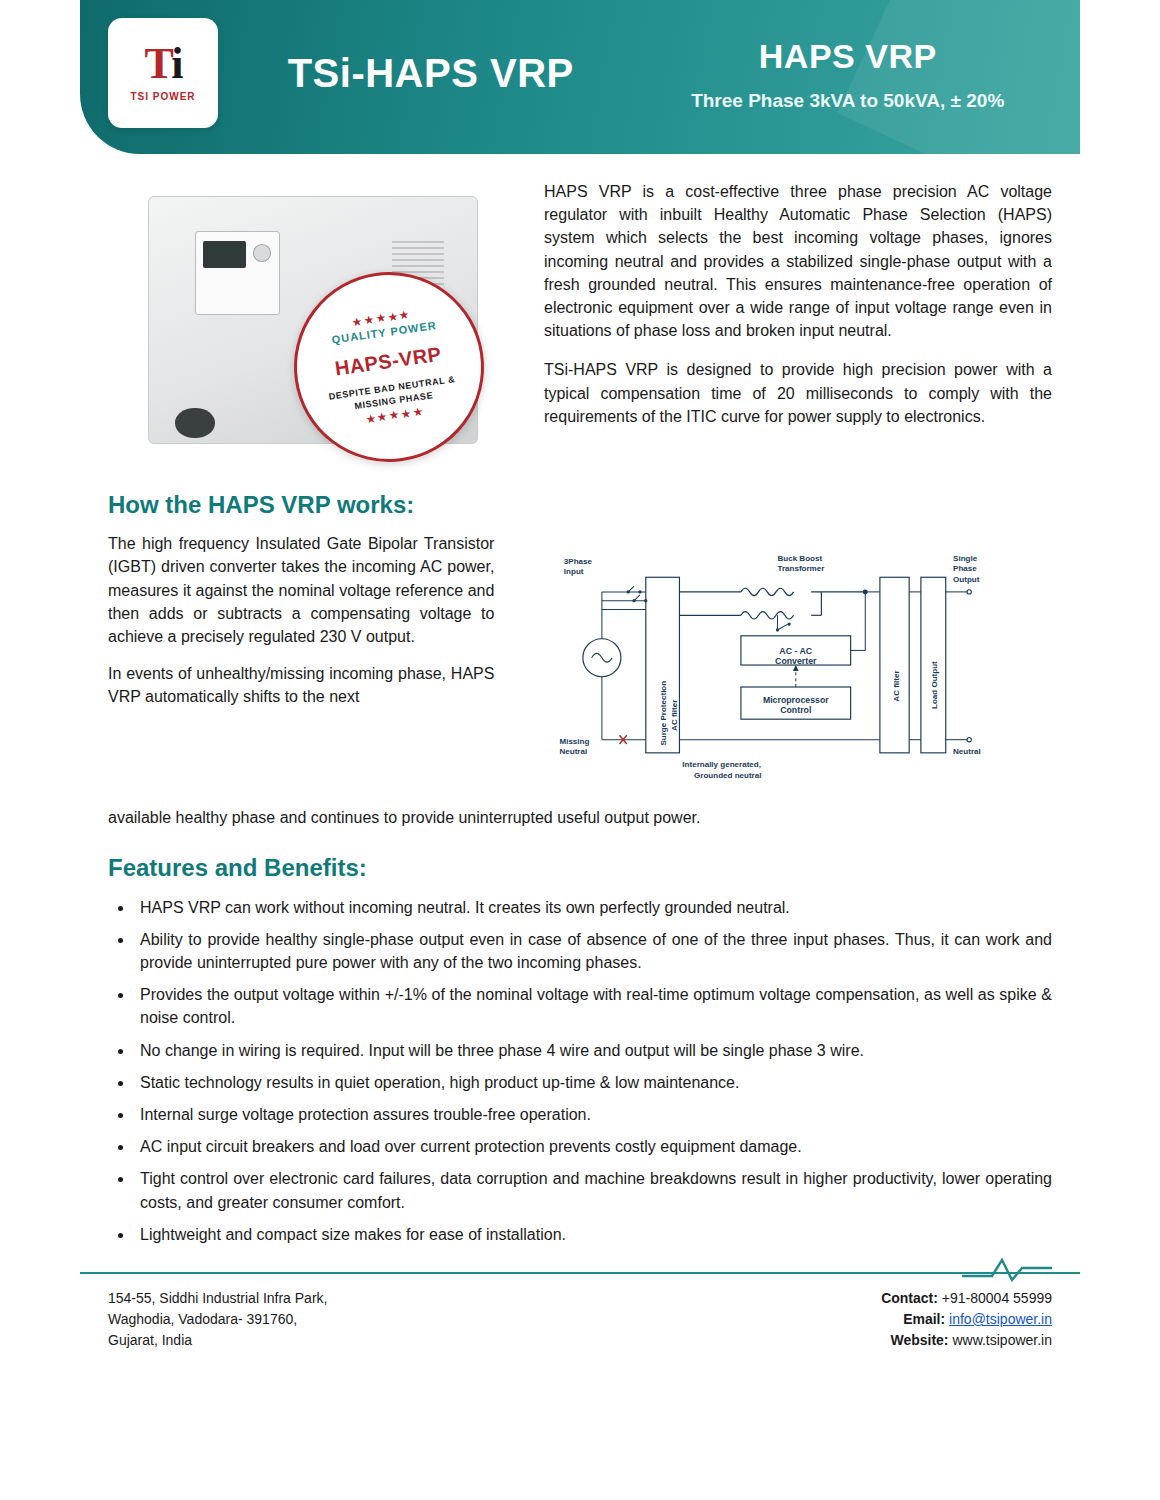Ti
TSi Power
TSi-HAPS VRP
HAPS VRP
Three Phase 3kVA to 50kVA, ± 20%
★★★★★
Quality Power
HAPS-VRP
Despite bad neutral & missing phase
★★★★★
HAPS VRP is a cost-effective three phase precision AC voltage regulator with inbuilt Healthy Automatic Phase Selection (HAPS) system which selects the best incoming voltage phases, ignores incoming neutral and provides a stabilized single-phase output with a fresh grounded neutral. This ensures maintenance-free operation of electronic equipment over a wide range of input voltage range even in situations of phase loss and broken input neutral.
TSi-HAPS VRP is designed to provide high precision power with a typical compensation time of 20 milliseconds to comply with the requirements of the ITIC curve for power supply to electronics.
How the HAPS VRP works:
The high frequency Insulated Gate Bipolar Transistor (IGBT) driven converter takes the incoming AC power, measures it against the nominal voltage reference and then adds or subtracts a compensating voltage to achieve a precisely regulated 230 V output.
In events of unhealthy/missing incoming phase, HAPS VRP automatically shifts to the next
HAPS VRP block diagram Three phase input with missing neutral passes through surge protection AC filter into an AC-AC converter with buck boost transformer under microprocessor control, then through an AC filter to a single phase output with internally generated grounded neutral. 3Phase Input Buck Boost Transformer Single Phase Output Missing Neutral Surge Protection AC filter AC - AC Converter Microprocessor Control AC filter Load Output Neutral Internally generated, Grounded neutral
available healthy phase and continues to provide uninterrupted useful output power.
Features and Benefits:
HAPS VRP can work without incoming neutral. It creates its own perfectly grounded neutral.
Ability to provide healthy single-phase output even in case of absence of one of the three input phases. Thus, it can work and provide uninterrupted pure power with any of the two incoming phases.
Provides the output voltage within +/-1% of the nominal voltage with real-time optimum voltage compensation, as well as spike & noise control.
No change in wiring is required. Input will be three phase 4 wire and output will be single phase 3 wire.
Static technology results in quiet operation, high product up-time & low maintenance.
Internal surge voltage protection assures trouble-free operation.
AC input circuit breakers and load over current protection prevents costly equipment damage.
Tight control over electronic card failures, data corruption and machine breakdowns result in higher productivity, lower operating costs, and greater consumer comfort.
Lightweight and compact size makes for ease of installation.
154-55, Siddhi Industrial Infra Park,
Waghodia, Vadodara- 391760,
Gujarat, India
Contact: +91-80004 55999
Email: info@tsipower.in
Website: www.tsipower.in